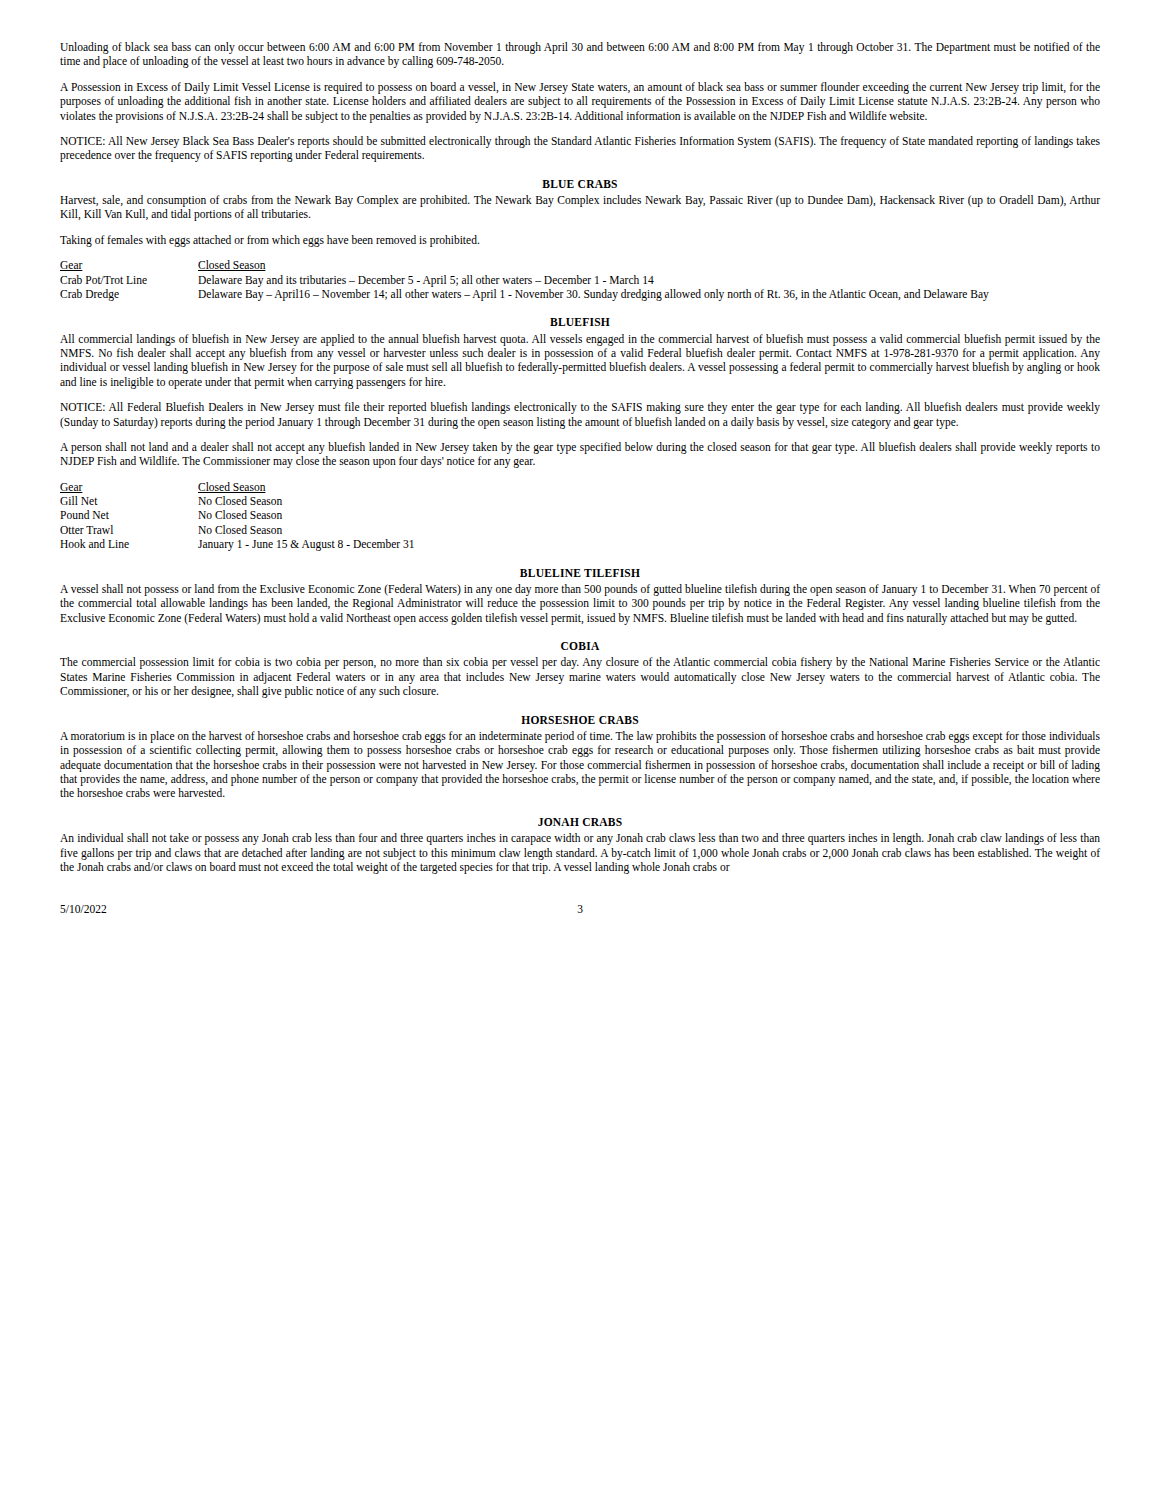Unloading of black sea bass can only occur between 6:00 AM and 6:00 PM from November 1 through April 30 and between 6:00 AM and 8:00 PM from May 1 through October 31. The Department must be notified of the time and place of unloading of the vessel at least two hours in advance by calling 609-748-2050.
A Possession in Excess of Daily Limit Vessel License is required to possess on board a vessel, in New Jersey State waters, an amount of black sea bass or summer flounder exceeding the current New Jersey trip limit, for the purposes of unloading the additional fish in another state. License holders and affiliated dealers are subject to all requirements of the Possession in Excess of Daily Limit License statute N.J.A.S. 23:2B-24. Any person who violates the provisions of N.J.S.A. 23:2B-24 shall be subject to the penalties as provided by N.J.A.S. 23:2B-14. Additional information is available on the NJDEP Fish and Wildlife website.
NOTICE: All New Jersey Black Sea Bass Dealer's reports should be submitted electronically through the Standard Atlantic Fisheries Information System (SAFIS). The frequency of State mandated reporting of landings takes precedence over the frequency of SAFIS reporting under Federal requirements.
BLUE CRABS
Harvest, sale, and consumption of crabs from the Newark Bay Complex are prohibited. The Newark Bay Complex includes Newark Bay, Passaic River (up to Dundee Dam), Hackensack River (up to Oradell Dam), Arthur Kill, Kill Van Kull, and tidal portions of all tributaries.
Taking of females with eggs attached or from which eggs have been removed is prohibited.
| Gear | Closed Season |
| Crab Pot/Trot Line | Delaware Bay and its tributaries – December 5 - April 5; all other waters – December 1 - March 14 |
| Crab Dredge | Delaware Bay – April16 – November 14; all other waters – April 1 - November 30. Sunday dredging allowed only north of Rt. 36, in the Atlantic Ocean, and Delaware Bay |
BLUEFISH
All commercial landings of bluefish in New Jersey are applied to the annual bluefish harvest quota. All vessels engaged in the commercial harvest of bluefish must possess a valid commercial bluefish permit issued by the NMFS. No fish dealer shall accept any bluefish from any vessel or harvester unless such dealer is in possession of a valid Federal bluefish dealer permit. Contact NMFS at 1-978-281-9370 for a permit application. Any individual or vessel landing bluefish in New Jersey for the purpose of sale must sell all bluefish to federally-permitted bluefish dealers. A vessel possessing a federal permit to commercially harvest bluefish by angling or hook and line is ineligible to operate under that permit when carrying passengers for hire.
NOTICE: All Federal Bluefish Dealers in New Jersey must file their reported bluefish landings electronically to the SAFIS making sure they enter the gear type for each landing. All bluefish dealers must provide weekly (Sunday to Saturday) reports during the period January 1 through December 31 during the open season listing the amount of bluefish landed on a daily basis by vessel, size category and gear type.
A person shall not land and a dealer shall not accept any bluefish landed in New Jersey taken by the gear type specified below during the closed season for that gear type. All bluefish dealers shall provide weekly reports to NJDEP Fish and Wildlife. The Commissioner may close the season upon four days' notice for any gear.
| Gear | Closed Season |
| Gill Net | No Closed Season |
| Pound Net | No Closed Season |
| Otter Trawl | No Closed Season |
| Hook and Line | January 1 - June 15 & August 8 - December 31 |
BLUELINE TILEFISH
A vessel shall not possess or land from the Exclusive Economic Zone (Federal Waters) in any one day more than 500 pounds of gutted blueline tilefish during the open season of January 1 to December 31. When 70 percent of the commercial total allowable landings has been landed, the Regional Administrator will reduce the possession limit to 300 pounds per trip by notice in the Federal Register. Any vessel landing blueline tilefish from the Exclusive Economic Zone (Federal Waters) must hold a valid Northeast open access golden tilefish vessel permit, issued by NMFS. Blueline tilefish must be landed with head and fins naturally attached but may be gutted.
COBIA
The commercial possession limit for cobia is two cobia per person, no more than six cobia per vessel per day. Any closure of the Atlantic commercial cobia fishery by the National Marine Fisheries Service or the Atlantic States Marine Fisheries Commission in adjacent Federal waters or in any area that includes New Jersey marine waters would automatically close New Jersey waters to the commercial harvest of Atlantic cobia. The Commissioner, or his or her designee, shall give public notice of any such closure.
HORSESHOE CRABS
A moratorium is in place on the harvest of horseshoe crabs and horseshoe crab eggs for an indeterminate period of time. The law prohibits the possession of horseshoe crabs and horseshoe crab eggs except for those individuals in possession of a scientific collecting permit, allowing them to possess horseshoe crabs or horseshoe crab eggs for research or educational purposes only. Those fishermen utilizing horseshoe crabs as bait must provide adequate documentation that the horseshoe crabs in their possession were not harvested in New Jersey. For those commercial fishermen in possession of horseshoe crabs, documentation shall include a receipt or bill of lading that provides the name, address, and phone number of the person or company that provided the horseshoe crabs, the permit or license number of the person or company named, and the state, and, if possible, the location where the horseshoe crabs were harvested.
JONAH CRABS
An individual shall not take or possess any Jonah crab less than four and three quarters inches in carapace width or any Jonah crab claws less than two and three quarters inches in length. Jonah crab claw landings of less than five gallons per trip and claws that are detached after landing are not subject to this minimum claw length standard. A by-catch limit of 1,000 whole Jonah crabs or 2,000 Jonah crab claws has been established. The weight of the Jonah crabs and/or claws on board must not exceed the total weight of the targeted species for that trip. A vessel landing whole Jonah crabs or
5/10/2022 3